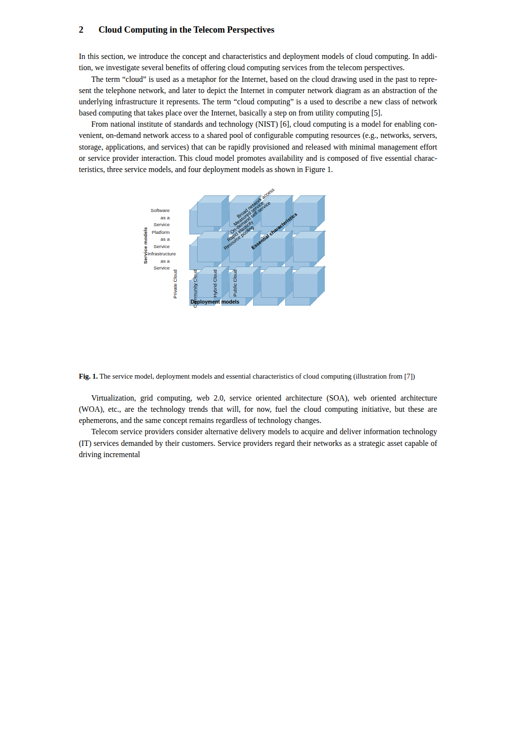2 Cloud Computing in the Telecom Perspectives
In this section, we introduce the concept and characteristics and deployment models of cloud computing. In addition, we investigate several benefits of offering cloud computing services from the telecom perspectives.
The term “cloud” is used as a metaphor for the Internet, based on the cloud drawing used in the past to represent the telephone network, and later to depict the Internet in computer network diagram as an abstraction of the underlying infrastructure it represents. The term “cloud computing” is a used to describe a new class of network based computing that takes place over the Internet, basically a step on from utility computing [5].
From national institute of standards and technology (NIST) [6], cloud computing is a model for enabling convenient, on-demand network access to a shared pool of configurable computing resources (e.g., networks, servers, storage, applications, and services) that can be rapidly provisioned and released with minimal management effort or service provider interaction. This cloud model promotes availability and is composed of five essential characteristics, three service models, and four deployment models as shown in Figure 1.
Service models
Software
as a Service
Platform
as a Service
Infrastructure
as a Service
Broad network access
Measured service
On-demand self-service
Rapid elasticity
Resource pooling
Essential characteristics
Private Cloud
Community Cloud
Hybrid Cloud
Public Cloud
Deployment models
Fig. 1. The service model, deployment models and essential characteristics of cloud computing (illustration from [7])
Virtualization, grid computing, web 2.0, service oriented architecture (SOA), web oriented architecture (WOA), etc., are the technology trends that will, for now, fuel the cloud computing initiative, but these are ephemerons, and the same concept remains regardless of technology changes.
Telecom service providers consider alternative delivery models to acquire and deliver information technology (IT) services demanded by their customers. Service providers regard their networks as a strategic asset capable of driving incremental